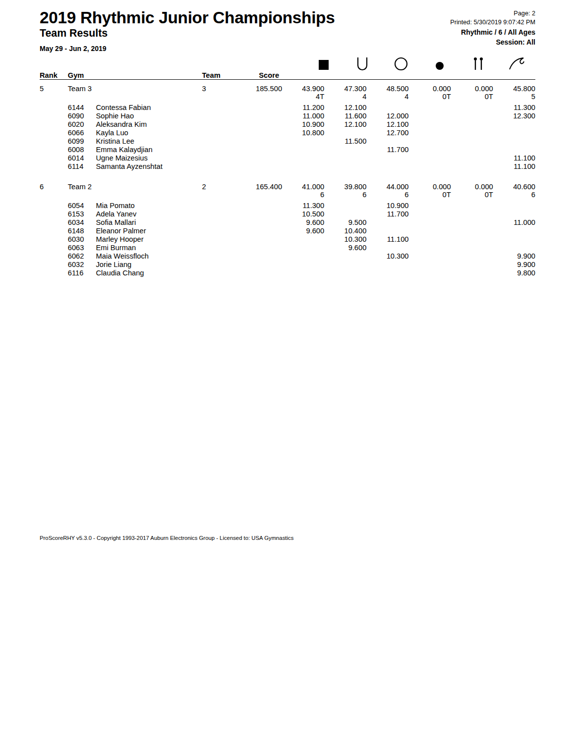Page: 2
Printed: 5/30/2019 9:07:42 PM
Rhythmic / 6 / All Ages
Session: All
2019 Rhythmic Junior Championships
Team Results
May 29 - Jun 2, 2019
| Rank | Gym | Team | Score | | | | | | |
| --- | --- | --- | --- | --- | --- | --- | --- | --- | --- |
| 5 | Team 3 | 3 | 185.500 | 43.900 | 47.300 | 48.500 | 0.000 | 0.000 | 45.800 |
| | | | | 4T | 4 | 4 | 0T | 0T | 5 |
| | 6144 | Contessa Fabian | | | 11.200 | 12.100 | | | | 11.300 |
| | 6090 | Sophie Hao | | | 11.000 | 11.600 | 12.000 | | | 12.300 |
| | 6020 | Aleksandra Kim | | | 10.900 | 12.100 | 12.100 | | | |
| | 6066 | Kayla Luo | | | 10.800 | | 12.700 | | | |
| | 6099 | Kristina Lee | | | | 11.500 | | | | |
| | 6008 | Emma Kalaydjian | | | | | 11.700 | | | |
| | 6014 | Ugne Maizesius | | | | | | | | 11.100 |
| | 6114 | Samanta Ayzenshtat | | | | | | | | 11.100 |
| 6 | Team 2 | 2 | 165.400 | 41.000 | 39.800 | 44.000 | 0.000 | 0.000 | 40.600 |
| | | | | 6 | 6 | 6 | 0T | 0T | 6 |
| | 6054 | Mia Pomato | | | 11.300 | | 10.900 | | | |
| | 6153 | Adela Yanev | | | 10.500 | | 11.700 | | | |
| | 6034 | Sofia Mallari | | | 9.600 | 9.500 | | | | 11.000 |
| | 6148 | Eleanor Palmer | | | 9.600 | 10.400 | | | | |
| | 6030 | Marley Hooper | | | | 10.300 | 11.100 | | | |
| | 6063 | Emi Burman | | | | 9.600 | | | | |
| | 6062 | Maia Weissfloch | | | | | 10.300 | | | 9.900 |
| | 6032 | Jorie Liang | | | | | | | | 9.900 |
| | 6116 | Claudia Chang | | | | | | | | 9.800 |
ProScoreRHY v5.3.0 - Copyright 1993-2017 Auburn Electronics Group - Licensed to: USA Gymnastics